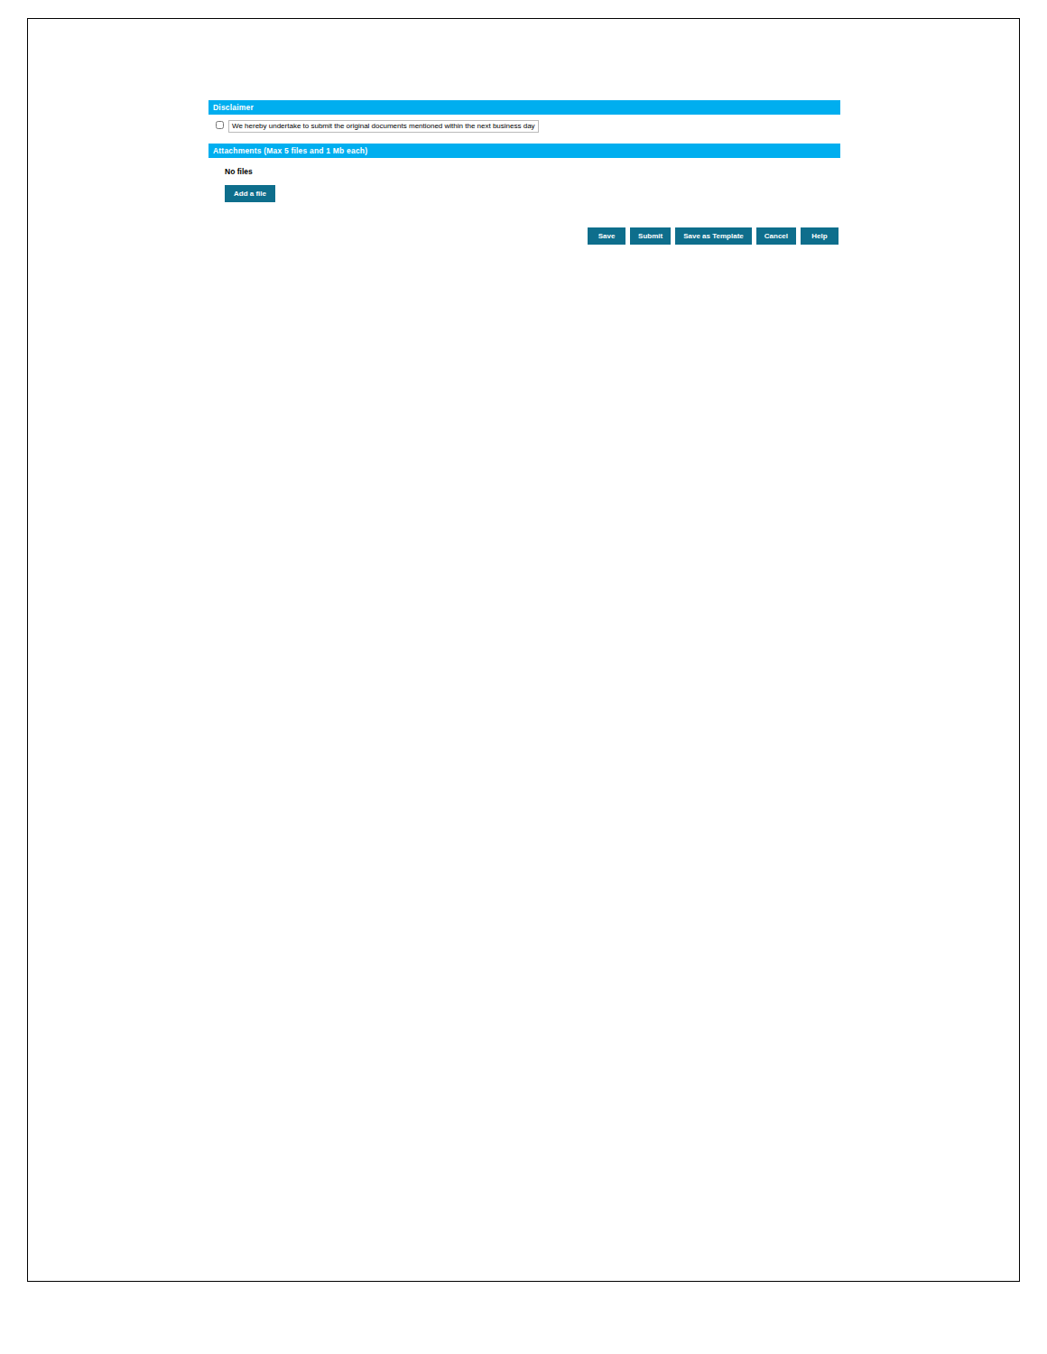Disclaimer
We hereby undertake to submit the original documents mentioned within the next business day
Attachments (Max 5 files and 1 Mb each)
No files
Add a file
Save Submit Save as Template Cancel Help